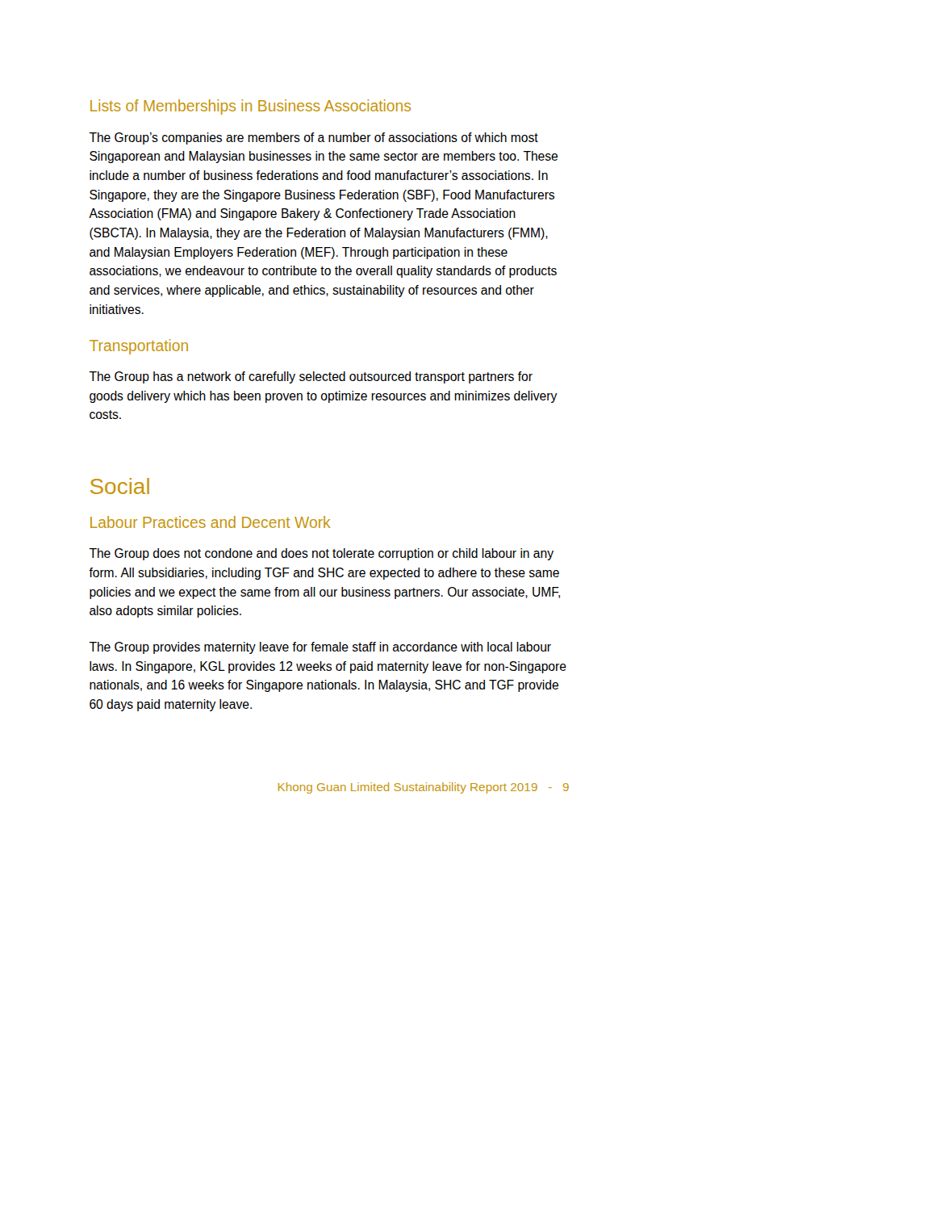Lists of Memberships in Business Associations
The Group’s companies are members of a number of associations of which most Singaporean and Malaysian businesses in the same sector are members too. These include a number of business federations and food manufacturer’s associations. In Singapore, they are the Singapore Business Federation (SBF), Food Manufacturers Association (FMA) and Singapore Bakery & Confectionery Trade Association (SBCTA). In Malaysia, they are the Federation of Malaysian Manufacturers (FMM), and Malaysian Employers Federation (MEF). Through participation in these associations, we endeavour to contribute to the overall quality standards of products and services, where applicable, and ethics, sustainability of resources and other initiatives.
Transportation
The Group has a network of carefully selected outsourced transport partners for goods delivery which has been proven to optimize resources and minimizes delivery costs.
Social
Labour Practices and Decent Work
The Group does not condone and does not tolerate corruption or child labour in any form. All subsidiaries, including TGF and SHC are expected to adhere to these same policies and we expect the same from all our business partners. Our associate, UMF, also adopts similar policies.
The Group provides maternity leave for female staff in accordance with local labour laws. In Singapore, KGL provides 12 weeks of paid maternity leave for non-Singapore nationals, and 16 weeks for Singapore nationals. In Malaysia, SHC and TGF provide 60 days paid maternity leave.
Khong Guan Limited Sustainability Report 2019 - 9